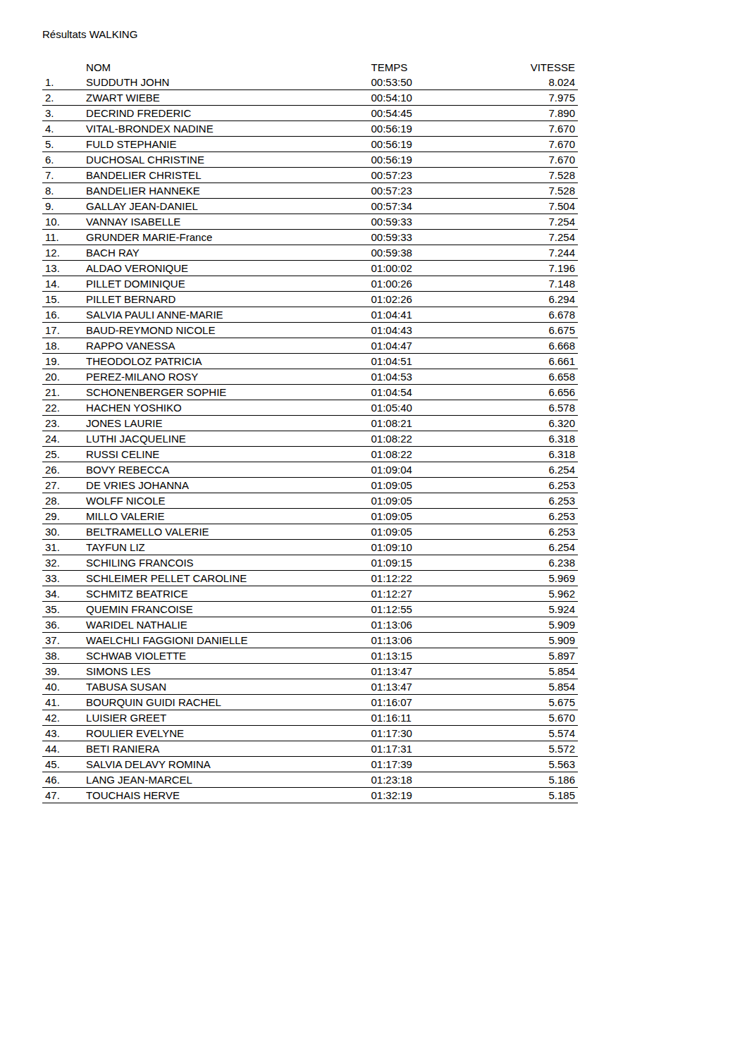Résultats WALKING
| | NOM | TEMPS | VITESSE |
| --- | --- | --- | --- |
| 1. | SUDDUTH JOHN | 00:53:50 | 8.024 |
| 2. | ZWART WIEBE | 00:54:10 | 7.975 |
| 3. | DECRIND FREDERIC | 00:54:45 | 7.890 |
| 4. | VITAL-BRONDEX NADINE | 00:56:19 | 7.670 |
| 5. | FULD STEPHANIE | 00:56:19 | 7.670 |
| 6. | DUCHOSAL CHRISTINE | 00:56:19 | 7.670 |
| 7. | BANDELIER CHRISTEL | 00:57:23 | 7.528 |
| 8. | BANDELIER HANNEKE | 00:57:23 | 7.528 |
| 9. | GALLAY JEAN-DANIEL | 00:57:34 | 7.504 |
| 10. | VANNAY ISABELLE | 00:59:33 | 7.254 |
| 11. | GRUNDER MARIE-France | 00:59:33 | 7.254 |
| 12. | BACH RAY | 00:59:38 | 7.244 |
| 13. | ALDAO VERONIQUE | 01:00:02 | 7.196 |
| 14. | PILLET DOMINIQUE | 01:00:26 | 7.148 |
| 15. | PILLET BERNARD | 01:02:26 | 6.294 |
| 16. | SALVIA PAULI ANNE-MARIE | 01:04:41 | 6.678 |
| 17. | BAUD-REYMOND NICOLE | 01:04:43 | 6.675 |
| 18. | RAPPO VANESSA | 01:04:47 | 6.668 |
| 19. | THEODOLOZ PATRICIA | 01:04:51 | 6.661 |
| 20. | PEREZ-MILANO ROSY | 01:04:53 | 6.658 |
| 21. | SCHONENBERGER SOPHIE | 01:04:54 | 6.656 |
| 22. | HACHEN YOSHIKO | 01:05:40 | 6.578 |
| 23. | JONES LAURIE | 01:08:21 | 6.320 |
| 24. | LUTHI JACQUELINE | 01:08:22 | 6.318 |
| 25. | RUSSI CELINE | 01:08:22 | 6.318 |
| 26. | BOVY REBECCA | 01:09:04 | 6.254 |
| 27. | DE VRIES JOHANNA | 01:09:05 | 6.253 |
| 28. | WOLFF NICOLE | 01:09:05 | 6.253 |
| 29. | MILLO VALERIE | 01:09:05 | 6.253 |
| 30. | BELTRAMELLO VALERIE | 01:09:05 | 6.253 |
| 31. | TAYFUN LIZ | 01:09:10 | 6.254 |
| 32. | SCHILING FRANCOIS | 01:09:15 | 6.238 |
| 33. | SCHLEIMER PELLET CAROLINE | 01:12:22 | 5.969 |
| 34. | SCHMITZ BEATRICE | 01:12:27 | 5.962 |
| 35. | QUEMIN FRANCOISE | 01:12:55 | 5.924 |
| 36. | WARIDEL NATHALIE | 01:13:06 | 5.909 |
| 37. | WAELCHLI FAGGIONI DANIELLE | 01:13:06 | 5.909 |
| 38. | SCHWAB VIOLETTE | 01:13:15 | 5.897 |
| 39. | SIMONS LES | 01:13:47 | 5.854 |
| 40. | TABUSA SUSAN | 01:13:47 | 5.854 |
| 41. | BOURQUIN GUIDI RACHEL | 01:16:07 | 5.675 |
| 42. | LUISIER GREET | 01:16:11 | 5.670 |
| 43. | ROULIER EVELYNE | 01:17:30 | 5.574 |
| 44. | BETI RANIERA | 01:17:31 | 5.572 |
| 45. | SALVIA DELAVY ROMINA | 01:17:39 | 5.563 |
| 46. | LANG JEAN-MARCEL | 01:23:18 | 5.186 |
| 47. | TOUCHAIS HERVE | 01:32:19 | 5.185 |